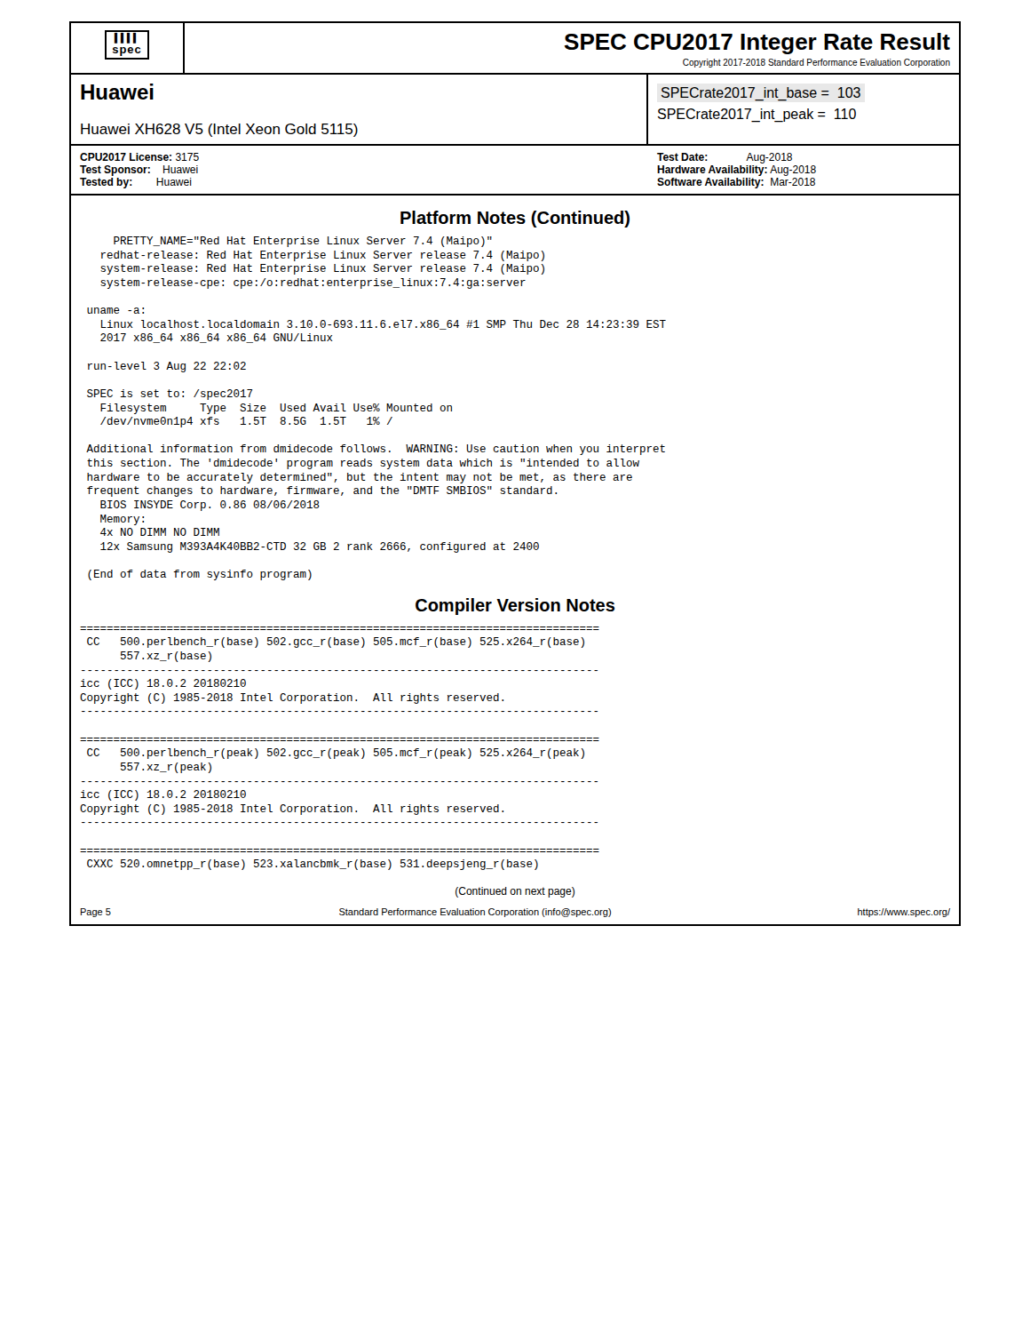▌▌▌▌
spec
SPEC CPU2017 Integer Rate Result
Copyright 2017-2018 Standard Performance Evaluation Corporation
Huawei
Huawei XH628 V5 (Intel Xeon Gold 5115)
SPECrate2017_int_base = 103
SPECrate2017_int_peak = 110
CPU2017 License: 3175
Test Sponsor: Huawei
Tested by: Huawei
Test Date: Aug-2018
Hardware Availability: Aug-2018
Software Availability: Mar-2018
Platform Notes (Continued)
     PRETTY_NAME="Red Hat Enterprise Linux Server 7.4 (Maipo)"
   redhat-release: Red Hat Enterprise Linux Server release 7.4 (Maipo)
   system-release: Red Hat Enterprise Linux Server release 7.4 (Maipo)
   system-release-cpe: cpe:/o:redhat:enterprise_linux:7.4:ga:server

 uname -a:
   Linux localhost.localdomain 3.10.0-693.11.6.el7.x86_64 #1 SMP Thu Dec 28 14:23:39 EST
   2017 x86_64 x86_64 x86_64 GNU/Linux

 run-level 3 Aug 22 22:02

 SPEC is set to: /spec2017
   Filesystem     Type  Size  Used Avail Use% Mounted on
   /dev/nvme0n1p4 xfs   1.5T  8.5G  1.5T   1% /

 Additional information from dmidecode follows.  WARNING: Use caution when you interpret
 this section. The 'dmidecode' program reads system data which is "intended to allow
 hardware to be accurately determined", but the intent may not be met, as there are
 frequent changes to hardware, firmware, and the "DMTF SMBIOS" standard.
   BIOS INSYDE Corp. 0.86 08/06/2018
   Memory:
   4x NO DIMM NO DIMM
   12x Samsung M393A4K40BB2-CTD 32 GB 2 rank 2666, configured at 2400

 (End of data from sysinfo program)
Compiler Version Notes
==============================================================================
 CC   500.perlbench_r(base) 502.gcc_r(base) 505.mcf_r(base) 525.x264_r(base)
      557.xz_r(base)
------------------------------------------------------------------------------
icc (ICC) 18.0.2 20180210
Copyright (C) 1985-2018 Intel Corporation.  All rights reserved.
------------------------------------------------------------------------------

==============================================================================
 CC   500.perlbench_r(peak) 502.gcc_r(peak) 505.mcf_r(peak) 525.x264_r(peak)
      557.xz_r(peak)
------------------------------------------------------------------------------
icc (ICC) 18.0.2 20180210
Copyright (C) 1985-2018 Intel Corporation.  All rights reserved.
------------------------------------------------------------------------------

==============================================================================
 CXXC 520.omnetpp_r(base) 523.xalancbmk_r(base) 531.deepsjeng_r(base)
(Continued on next page)
Page 5
Standard Performance Evaluation Corporation (info@spec.org)
https://www.spec.org/